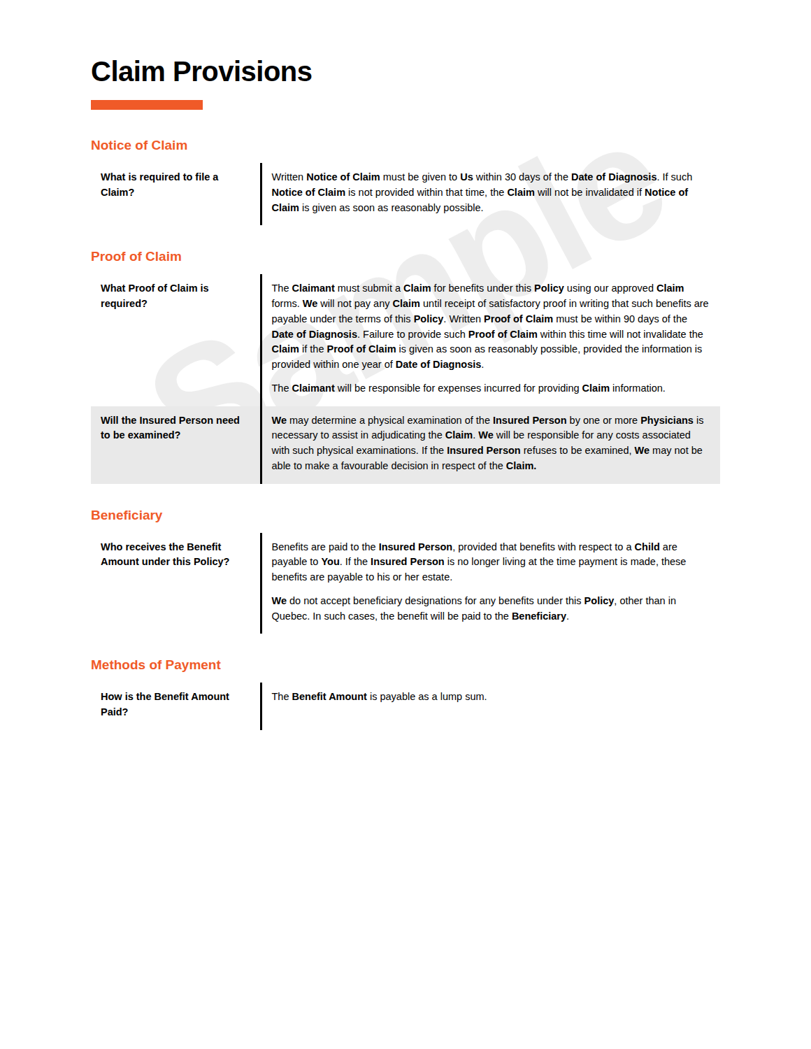Sample
Claim Provisions
Notice of Claim
| What is required to file a Claim? | Written Notice of Claim must be given to Us within 30 days of the Date of Diagnosis . If such Notice of Claim is not provided within that time, the Claim will not be invalidated if Notice of Claim is given as soon as reasonably possible. |
Proof of Claim
| What Proof of Claim is required? | The Claimant must submit a Claim for benefits under this Policy using our approved Claim forms. We will not pay any Claim until receipt of satisfactory proof in writing that such benefits are payable under the terms of this Policy . Written Proof of Claim must be within 90 days of the Date of Diagnosis . Failure to provide such Proof of Claim within this time will not invalidate the Claim if the Proof of Claim is given as soon as reasonably possible, provided the information is provided within one year of Date of Diagnosis . The Claimant will be responsible for expenses incurred for providing Claim information. |
| Will the Insured Person need to be examined? | We may determine a physical examination of the Insured Person by one or more Physicians is necessary to assist in adjudicating the Claim . We will be responsible for any costs associated with such physical examinations. If the Insured Person refuses to be examined, We may not be able to make a favourable decision in respect of the Claim. |
Beneficiary
| Who receives the Benefit Amount under this Policy? | Benefits are paid to the Insured Person , provided that benefits with respect to a Child are payable to You . If the Insured Person is no longer living at the time payment is made, these benefits are payable to his or her estate. We do not accept beneficiary designations for any benefits under this Policy , other than in Quebec. In such cases, the benefit will be paid to the Beneficiary . |
Methods of Payment
| How is the Benefit Amount Paid? | The Benefit Amount is payable as a lump sum. |